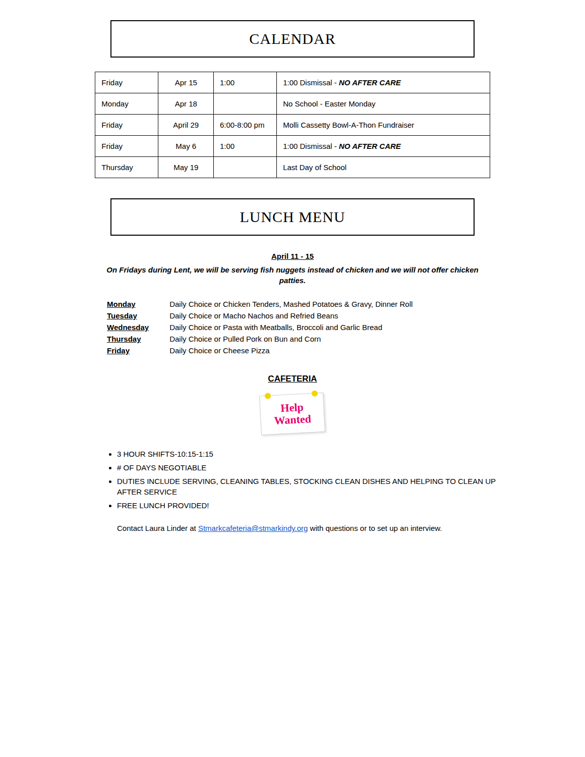CALENDAR
| Friday | Apr 15 | 1:00 | 1:00 Dismissal - NO AFTER CARE |
| Monday | Apr 18 | | No School - Easter Monday |
| Friday | April 29 | 6:00-8:00 pm | Molli Cassetty Bowl-A-Thon Fundraiser |
| Friday | May 6 | 1:00 | 1:00 Dismissal - NO AFTER CARE |
| Thursday | May 19 | | Last Day of School |
LUNCH MENU
April 11 - 15
On Fridays during Lent, we will be serving fish nuggets instead of chicken and we will not offer chicken patties.
Monday Daily Choice or Chicken Tenders, Mashed Potatoes & Gravy, Dinner Roll
Tuesday Daily Choice or Macho Nachos and Refried Beans
Wednesday Daily Choice or Pasta with Meatballs, Broccoli and Garlic Bread
Thursday Daily Choice or Pulled Pork on Bun and Corn
Friday Daily Choice or Cheese Pizza
CAFETERIA
Help Wanted
3 hour shifts-10:15-1:15
# of days negotiable
Duties include serving, cleaning tables, stocking clean dishes and helping to clean up after service
Free lunch provided!
Contact Laura Linder at Stmarkcafeteria@stmarkindy.org with questions or to set up an interview.